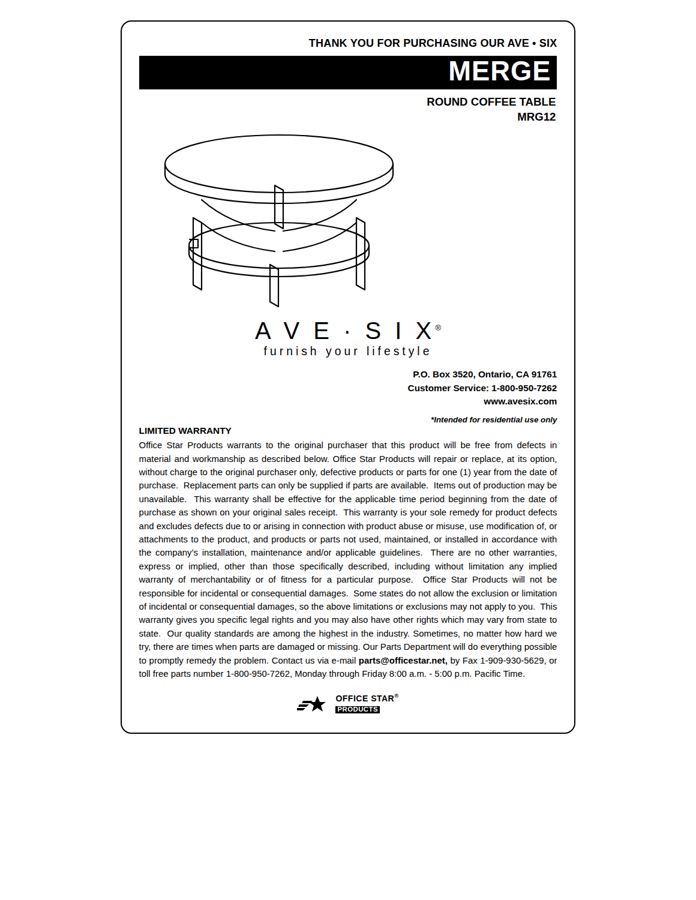THANK YOU FOR PURCHASING OUR AVE • SIX
MERGE
ROUND COFFEE TABLE
MRG12
A V E · S I X®
furnish your lifestyle
P.O. Box 3520, Ontario, CA 91761
Customer Service: 1-800-950-7262
www.avesix.com
*Intended for residential use only
LIMITED WARRANTY
Office Star Products warrants to the original purchaser that this product will be free from defects in material and workmanship as described below. Office Star Products will repair or replace, at its option, without charge to the original purchaser only, defective products or parts for one (1) year from the date of purchase. Replacement parts can only be supplied if parts are available. Items out of production may be unavailable. This warranty shall be effective for the applicable time period beginning from the date of purchase as shown on your original sales receipt. This warranty is your sole remedy for product defects and excludes defects due to or arising in connection with product abuse or misuse, use modification of, or attachments to the product, and products or parts not used, maintained, or installed in accordance with the company’s installation, maintenance and/or applicable guidelines. There are no other warranties, express or implied, other than those specifically described, including without limitation any implied warranty of merchantability or of fitness for a particular purpose. Office Star Products will not be responsible for incidental or consequential damages. Some states do not allow the exclusion or limitation of incidental or consequential damages, so the above limitations or exclusions may not apply to you. This warranty gives you specific legal rights and you may also have other rights which may vary from state to state. Our quality standards are among the highest in the industry. Sometimes, no matter how hard we try, there are times when parts are damaged or missing. Our Parts Department will do everything possible to promptly remedy the problem. Contact us via e-mail parts@officestar.net, by Fax 1-909-930-5629, or toll free parts number 1-800-950-7262, Monday through Friday 8:00 a.m. - 5:00 p.m. Pacific Time.
OFFICE STAR®
PRODUCTS